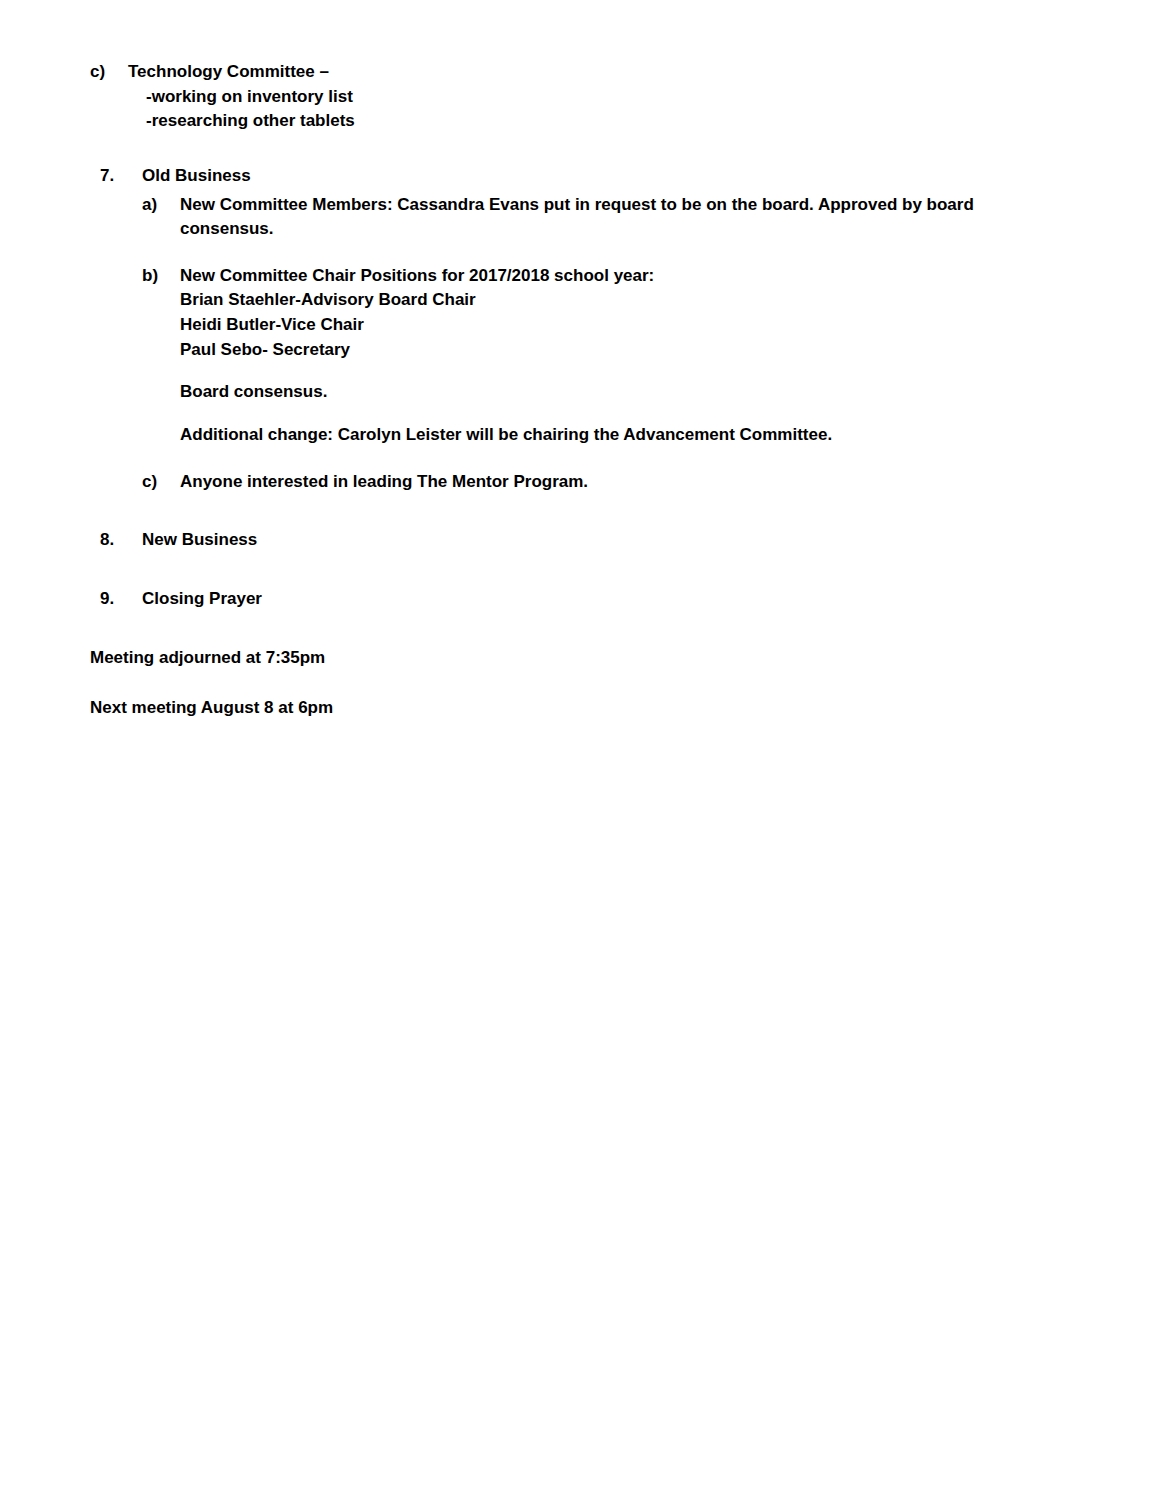c) Technology Committee –
-working on inventory list
-researching other tablets
7. Old Business
a) New Committee Members: Cassandra Evans put in request to be on the board. Approved by board consensus.
b) New Committee Chair Positions for 2017/2018 school year:
Brian Staehler-Advisory Board Chair
Heidi Butler-Vice Chair
Paul Sebo- Secretary
Board consensus.
Additional change: Carolyn Leister will be chairing the Advancement Committee.
c) Anyone interested in leading The Mentor Program.
8. New Business
9. Closing Prayer
Meeting adjourned at 7:35pm
Next meeting August 8 at 6pm